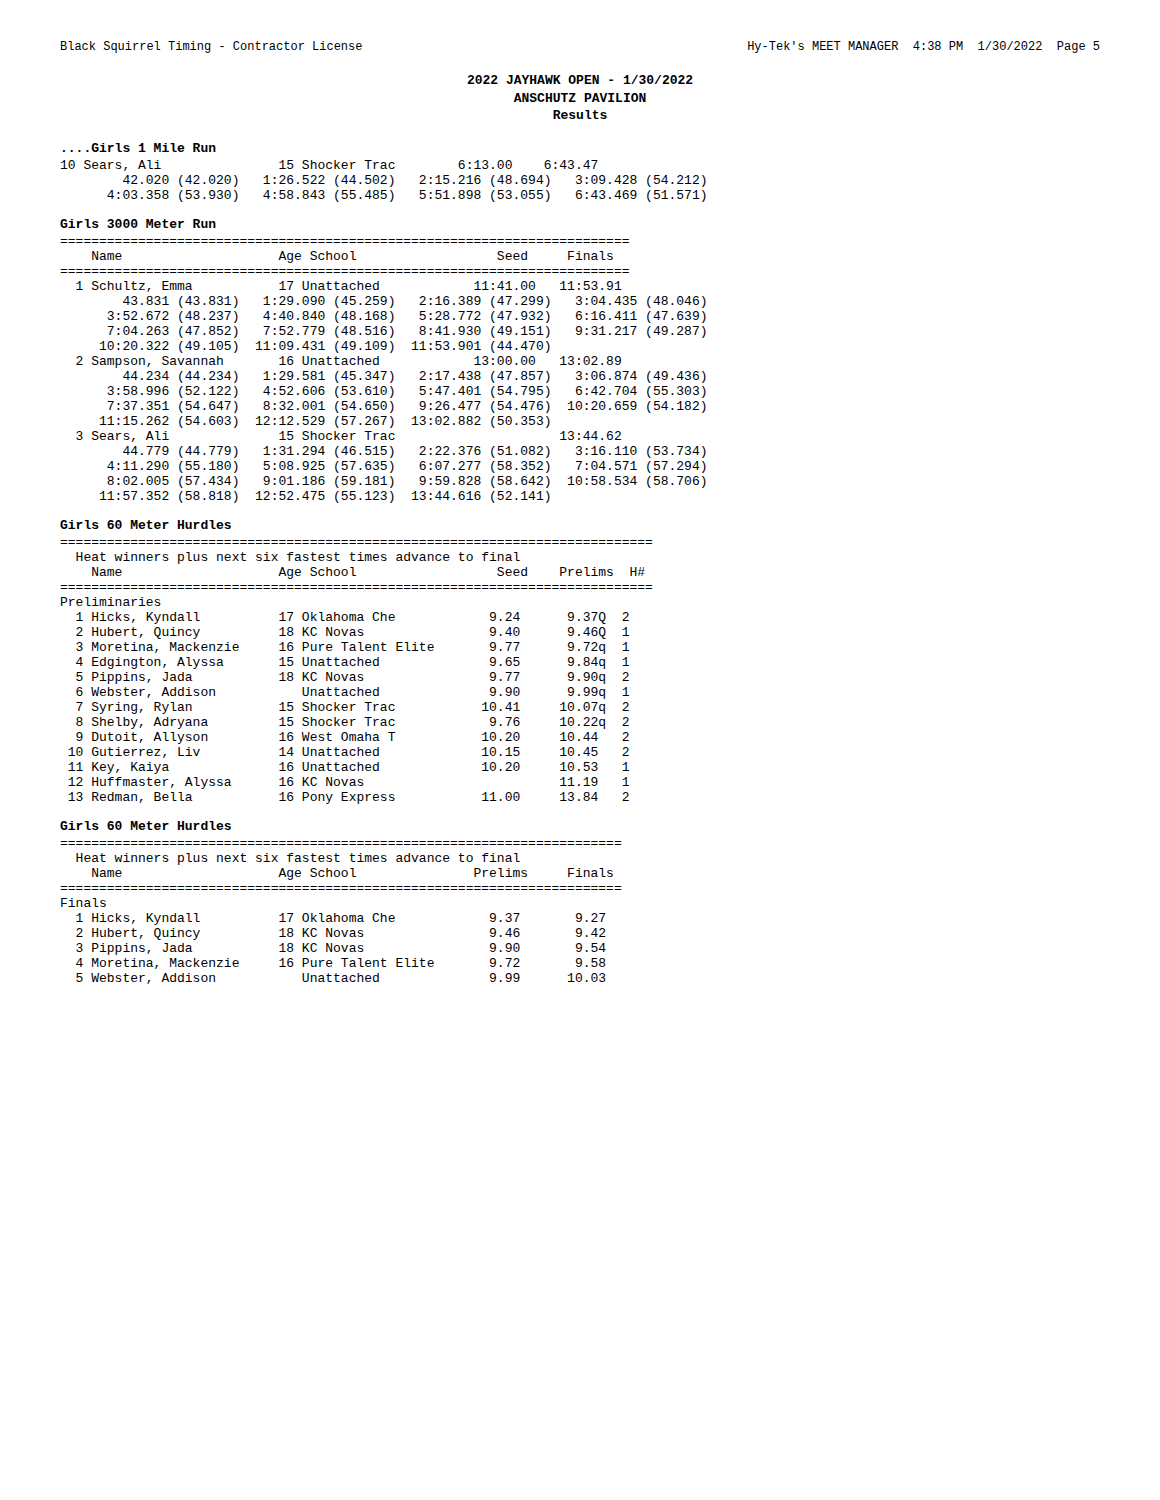Black Squirrel Timing - Contractor License
Hy-Tek's MEET MANAGER 4:38 PM 1/30/2022 Page 5
2022 JAYHAWK OPEN - 1/30/2022
ANSCHUTZ PAVILION
Results
....Girls 1 Mile Run
10 Sears, Ali               15 Shocker Trac        6:13.00    6:43.47
        42.020 (42.020)   1:26.522 (44.502)   2:15.216 (48.694)   3:09.428 (54.212)
      4:03.358 (53.930)   4:58.843 (55.485)   5:51.898 (53.055)   6:43.469 (51.571)
Girls 3000 Meter Run
=========================================================================
    Name                    Age School                  Seed     Finals
=========================================================================
  1 Schultz, Emma           17 Unattached            11:41.00   11:53.91
        43.831 (43.831)   1:29.090 (45.259)   2:16.389 (47.299)   3:04.435 (48.046)
      3:52.672 (48.237)   4:40.840 (48.168)   5:28.772 (47.932)   6:16.411 (47.639)
      7:04.263 (47.852)   7:52.779 (48.516)   8:41.930 (49.151)   9:31.217 (49.287)
     10:20.322 (49.105)  11:09.431 (49.109)  11:53.901 (44.470)
  2 Sampson, Savannah       16 Unattached            13:00.00   13:02.89
        44.234 (44.234)   1:29.581 (45.347)   2:17.438 (47.857)   3:06.874 (49.436)
      3:58.996 (52.122)   4:52.606 (53.610)   5:47.401 (54.795)   6:42.704 (55.303)
      7:37.351 (54.647)   8:32.001 (54.650)   9:26.477 (54.476)  10:20.659 (54.182)
     11:15.262 (54.603)  12:12.529 (57.267)  13:02.882 (50.353)
  3 Sears, Ali              15 Shocker Trac                     13:44.62
        44.779 (44.779)   1:31.294 (46.515)   2:22.376 (51.082)   3:16.110 (53.734)
      4:11.290 (55.180)   5:08.925 (57.635)   6:07.277 (58.352)   7:04.571 (57.294)
      8:02.005 (57.434)   9:01.186 (59.181)   9:59.828 (58.642)  10:58.534 (58.706)
     11:57.352 (58.818)  12:52.475 (55.123)  13:44.616 (52.141)
Girls 60 Meter Hurdles
============================================================================
  Heat winners plus next six fastest times advance to final
    Name                    Age School                  Seed    Prelims  H#
============================================================================
Preliminaries
  1 Hicks, Kyndall          17 Oklahoma Che            9.24      9.37Q  2
  2 Hubert, Quincy          18 KC Novas                9.40      9.46Q  1
  3 Moretina, Mackenzie     16 Pure Talent Elite       9.77      9.72q  1
  4 Edgington, Alyssa       15 Unattached              9.65      9.84q  1
  5 Pippins, Jada           18 KC Novas                9.77      9.90q  2
  6 Webster, Addison           Unattached              9.90      9.99q  1
  7 Syring, Rylan           15 Shocker Trac           10.41     10.07q  2
  8 Shelby, Adryana         15 Shocker Trac            9.76     10.22q  2
  9 Dutoit, Allyson         16 West Omaha T           10.20     10.44   2
 10 Gutierrez, Liv          14 Unattached             10.15     10.45   2
 11 Key, Kaiya              16 Unattached             10.20     10.53   1
 12 Huffmaster, Alyssa      16 KC Novas                         11.19   1
 13 Redman, Bella           16 Pony Express           11.00     13.84   2
Girls 60 Meter Hurdles
========================================================================
  Heat winners plus next six fastest times advance to final
    Name                    Age School               Prelims     Finals
========================================================================
Finals
  1 Hicks, Kyndall          17 Oklahoma Che            9.37       9.27
  2 Hubert, Quincy          18 KC Novas                9.46       9.42
  3 Pippins, Jada           18 KC Novas                9.90       9.54
  4 Moretina, Mackenzie     16 Pure Talent Elite       9.72       9.58
  5 Webster, Addison           Unattached              9.99      10.03